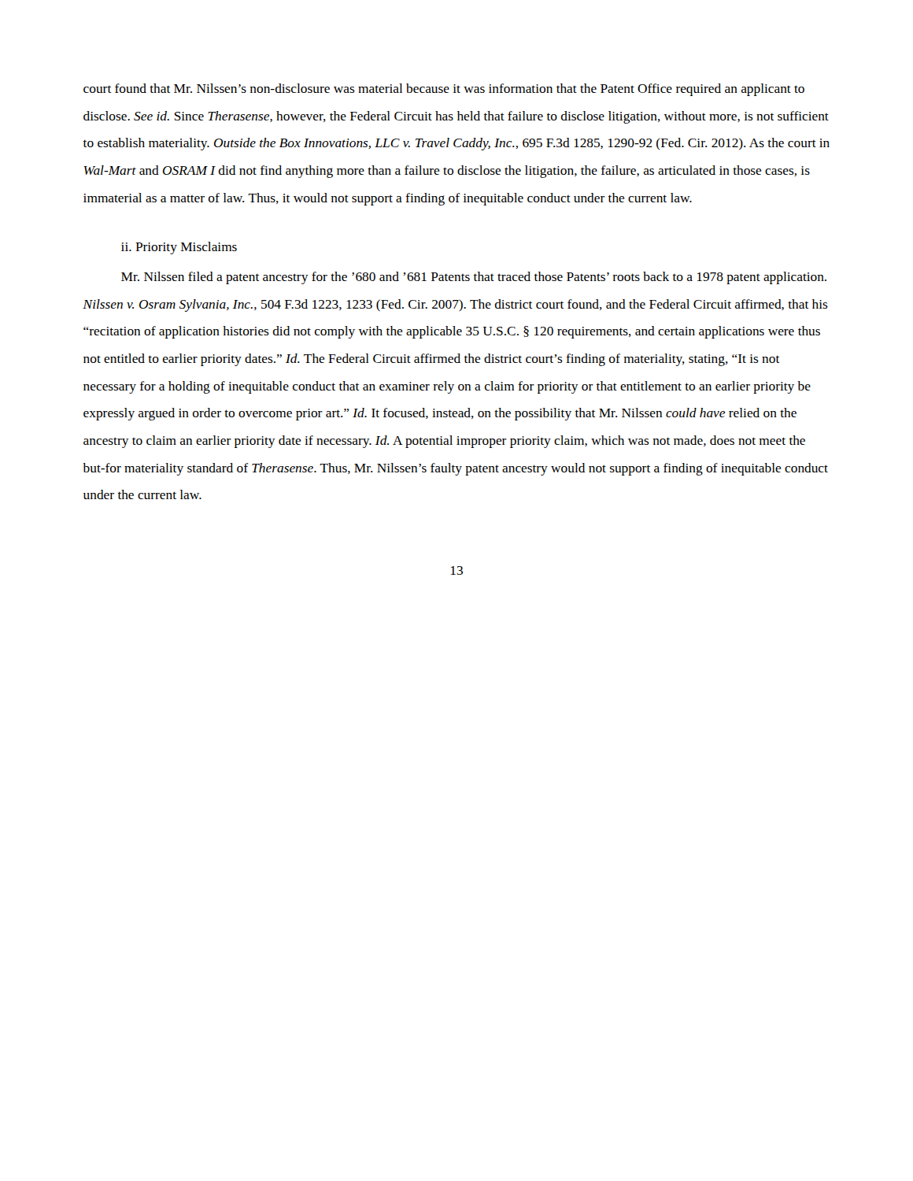court found that Mr. Nilssen’s non-disclosure was material because it was information that the Patent Office required an applicant to disclose. See id. Since Therasense, however, the Federal Circuit has held that failure to disclose litigation, without more, is not sufficient to establish materiality. Outside the Box Innovations, LLC v. Travel Caddy, Inc., 695 F.3d 1285, 1290-92 (Fed. Cir. 2012). As the court in Wal-Mart and OSRAM I did not find anything more than a failure to disclose the litigation, the failure, as articulated in those cases, is immaterial as a matter of law. Thus, it would not support a finding of inequitable conduct under the current law.
ii. Priority Misclaims
Mr. Nilssen filed a patent ancestry for the ’680 and ’681 Patents that traced those Patents’ roots back to a 1978 patent application. Nilssen v. Osram Sylvania, Inc., 504 F.3d 1223, 1233 (Fed. Cir. 2007). The district court found, and the Federal Circuit affirmed, that his “recitation of application histories did not comply with the applicable 35 U.S.C. § 120 requirements, and certain applications were thus not entitled to earlier priority dates.” Id. The Federal Circuit affirmed the district court’s finding of materiality, stating, “It is not necessary for a holding of inequitable conduct that an examiner rely on a claim for priority or that entitlement to an earlier priority be expressly argued in order to overcome prior art.” Id. It focused, instead, on the possibility that Mr. Nilssen could have relied on the ancestry to claim an earlier priority date if necessary. Id. A potential improper priority claim, which was not made, does not meet the but-for materiality standard of Therasense. Thus, Mr. Nilssen’s faulty patent ancestry would not support a finding of inequitable conduct under the current law.
13